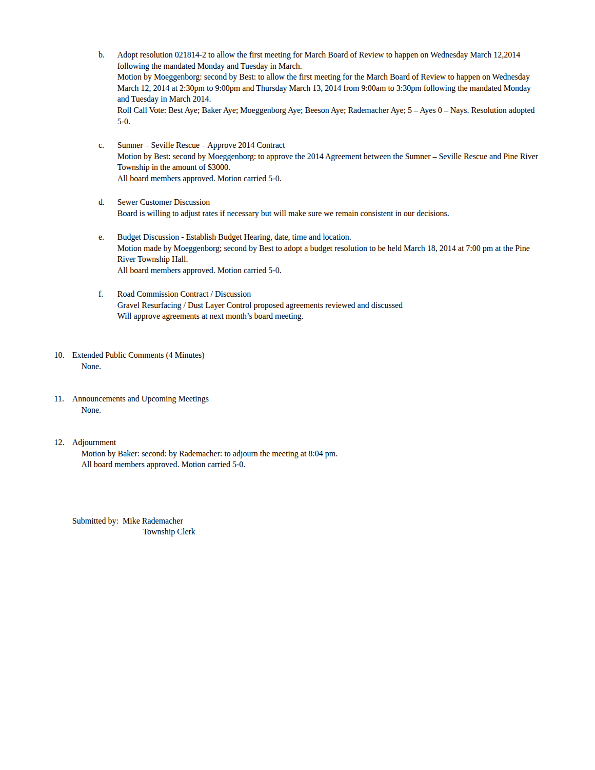b. Adopt resolution 021814-2 to allow the first meeting for March Board of Review to happen on Wednesday March 12,2014 following the mandated Monday and Tuesday in March. Motion by Moeggenborg: second by Best: to allow the first meeting for the March Board of Review to happen on Wednesday March 12, 2014 at 2:30pm to 9:00pm and Thursday March 13, 2014 from 9:00am to 3:30pm following the mandated Monday and Tuesday in March 2014. Roll Call Vote: Best Aye; Baker Aye; Moeggenborg Aye; Beeson Aye; Rademacher Aye; 5 – Ayes 0 – Nays. Resolution adopted 5-0.
c. Sumner – Seville Rescue – Approve 2014 Contract Motion by Best: second by Moeggenborg: to approve the 2014 Agreement between the Sumner – Seville Rescue and Pine River Township in the amount of $3000. All board members approved. Motion carried 5-0.
d. Sewer Customer Discussion Board is willing to adjust rates if necessary but will make sure we remain consistent in our decisions.
e. Budget Discussion - Establish Budget Hearing, date, time and location. Motion made by Moeggenborg; second by Best to adopt a budget resolution to be held March 18, 2014 at 7:00 pm at the Pine River Township Hall. All board members approved. Motion carried 5-0.
f. Road Commission Contract / Discussion Gravel Resurfacing / Dust Layer Control proposed agreements reviewed and discussed Will approve agreements at next month’s board meeting.
10. Extended Public Comments (4 Minutes) None.
11. Announcements and Upcoming Meetings None.
12. Adjournment Motion by Baker: second: by Rademacher: to adjourn the meeting at 8:04 pm. All board members approved. Motion carried 5-0.
Submitted by: Mike Rademacher Township Clerk